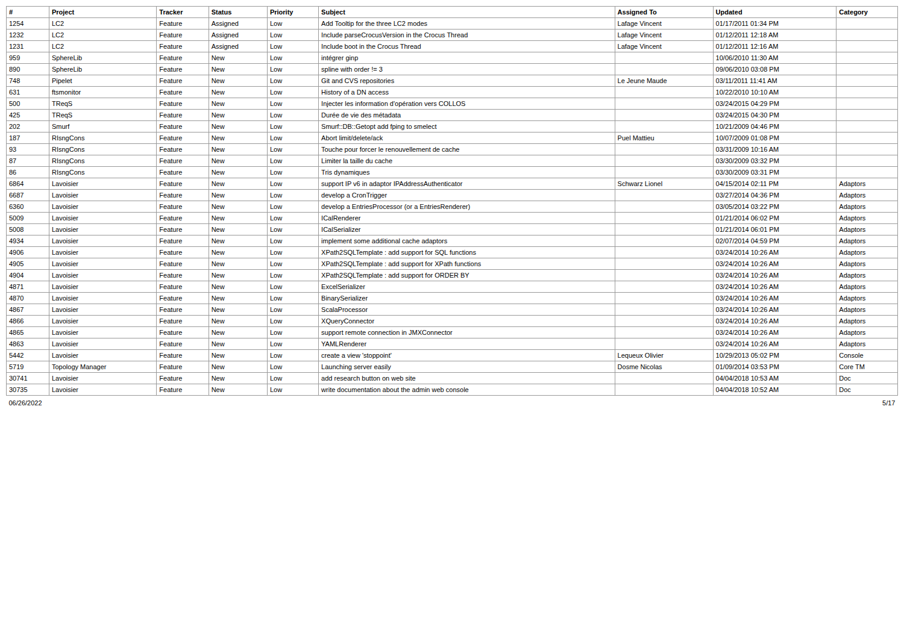| # | Project | Tracker | Status | Priority | Subject | Assigned To | Updated | Category |
| --- | --- | --- | --- | --- | --- | --- | --- | --- |
| 1254 | LC2 | Feature | Assigned | Low | Add Tooltip for the three LC2 modes | Lafage Vincent | 01/17/2011 01:34 PM | |
| 1232 | LC2 | Feature | Assigned | Low | Include parseCrocusVersion in the Crocus Thread | Lafage Vincent | 01/12/2011 12:18 AM | |
| 1231 | LC2 | Feature | Assigned | Low | Include boot in the Crocus Thread | Lafage Vincent | 01/12/2011 12:16 AM | |
| 959 | SphereLib | Feature | New | Low | intégrer ginp | | 10/06/2010 11:30 AM | |
| 890 | SphereLib | Feature | New | Low | spline with order != 3 | | 09/06/2010 03:08 PM | |
| 748 | Pipelet | Feature | New | Low | Git and CVS repositories | Le Jeune Maude | 03/11/2011 11:41 AM | |
| 631 | ftsmonitor | Feature | New | Low | History of a DN access | | 10/22/2010 10:10 AM | |
| 500 | TReqS | Feature | New | Low | Injecter les information d'opération vers COLLOS | | 03/24/2015 04:29 PM | |
| 425 | TReqS | Feature | New | Low | Durée de vie des métadata | | 03/24/2015 04:30 PM | |
| 202 | Smurf | Feature | New | Low | Smurf::DB::Getopt add fping to smelect | | 10/21/2009 04:46 PM | |
| 187 | RIsngCons | Feature | New | Low | Abort limit/delete/ack | Puel Mattieu | 10/07/2009 01:08 PM | |
| 93 | RIsngCons | Feature | New | Low | Touche pour forcer le renouvellement de cache | | 03/31/2009 10:16 AM | |
| 87 | RIsngCons | Feature | New | Low | Limiter la taille du cache | | 03/30/2009 03:32 PM | |
| 86 | RIsngCons | Feature | New | Low | Tris dynamiques | | 03/30/2009 03:31 PM | |
| 6864 | Lavoisier | Feature | New | Low | support IP v6 in adaptor IPAddressAuthenticator | Schwarz Lionel | 04/15/2014 02:11 PM | Adaptors |
| 6687 | Lavoisier | Feature | New | Low | develop a CronTrigger | | 03/27/2014 04:36 PM | Adaptors |
| 6360 | Lavoisier | Feature | New | Low | develop a EntriesProcessor (or a EntriesRenderer) | | 03/05/2014 03:22 PM | Adaptors |
| 5009 | Lavoisier | Feature | New | Low | ICalRenderer | | 01/21/2014 06:02 PM | Adaptors |
| 5008 | Lavoisier | Feature | New | Low | ICalSerializer | | 01/21/2014 06:01 PM | Adaptors |
| 4934 | Lavoisier | Feature | New | Low | implement some additional cache adaptors | | 02/07/2014 04:59 PM | Adaptors |
| 4906 | Lavoisier | Feature | New | Low | XPath2SQLTemplate : add support for SQL functions | | 03/24/2014 10:26 AM | Adaptors |
| 4905 | Lavoisier | Feature | New | Low | XPath2SQLTemplate : add support for XPath functions | | 03/24/2014 10:26 AM | Adaptors |
| 4904 | Lavoisier | Feature | New | Low | XPath2SQLTemplate : add support for ORDER BY | | 03/24/2014 10:26 AM | Adaptors |
| 4871 | Lavoisier | Feature | New | Low | ExcelSerializer | | 03/24/2014 10:26 AM | Adaptors |
| 4870 | Lavoisier | Feature | New | Low | BinarySerializer | | 03/24/2014 10:26 AM | Adaptors |
| 4867 | Lavoisier | Feature | New | Low | ScalaProcessor | | 03/24/2014 10:26 AM | Adaptors |
| 4866 | Lavoisier | Feature | New | Low | XQueryConnector | | 03/24/2014 10:26 AM | Adaptors |
| 4865 | Lavoisier | Feature | New | Low | support remote connection in JMXConnector | | 03/24/2014 10:26 AM | Adaptors |
| 4863 | Lavoisier | Feature | New | Low | YAMLRenderer | | 03/24/2014 10:26 AM | Adaptors |
| 5442 | Lavoisier | Feature | New | Low | create a view 'stoppoint' | Lequeux Olivier | 10/29/2013 05:02 PM | Console |
| 5719 | Topology Manager | Feature | New | Low | Launching server easily | Dosme Nicolas | 01/09/2014 03:53 PM | Core TM |
| 30741 | Lavoisier | Feature | New | Low | add research button on web site | | 04/04/2018 10:53 AM | Doc |
| 30735 | Lavoisier | Feature | New | Low | write documentation about the admin web console | | 04/04/2018 10:52 AM | Doc |
| 06/26/2022 | 5/17 |